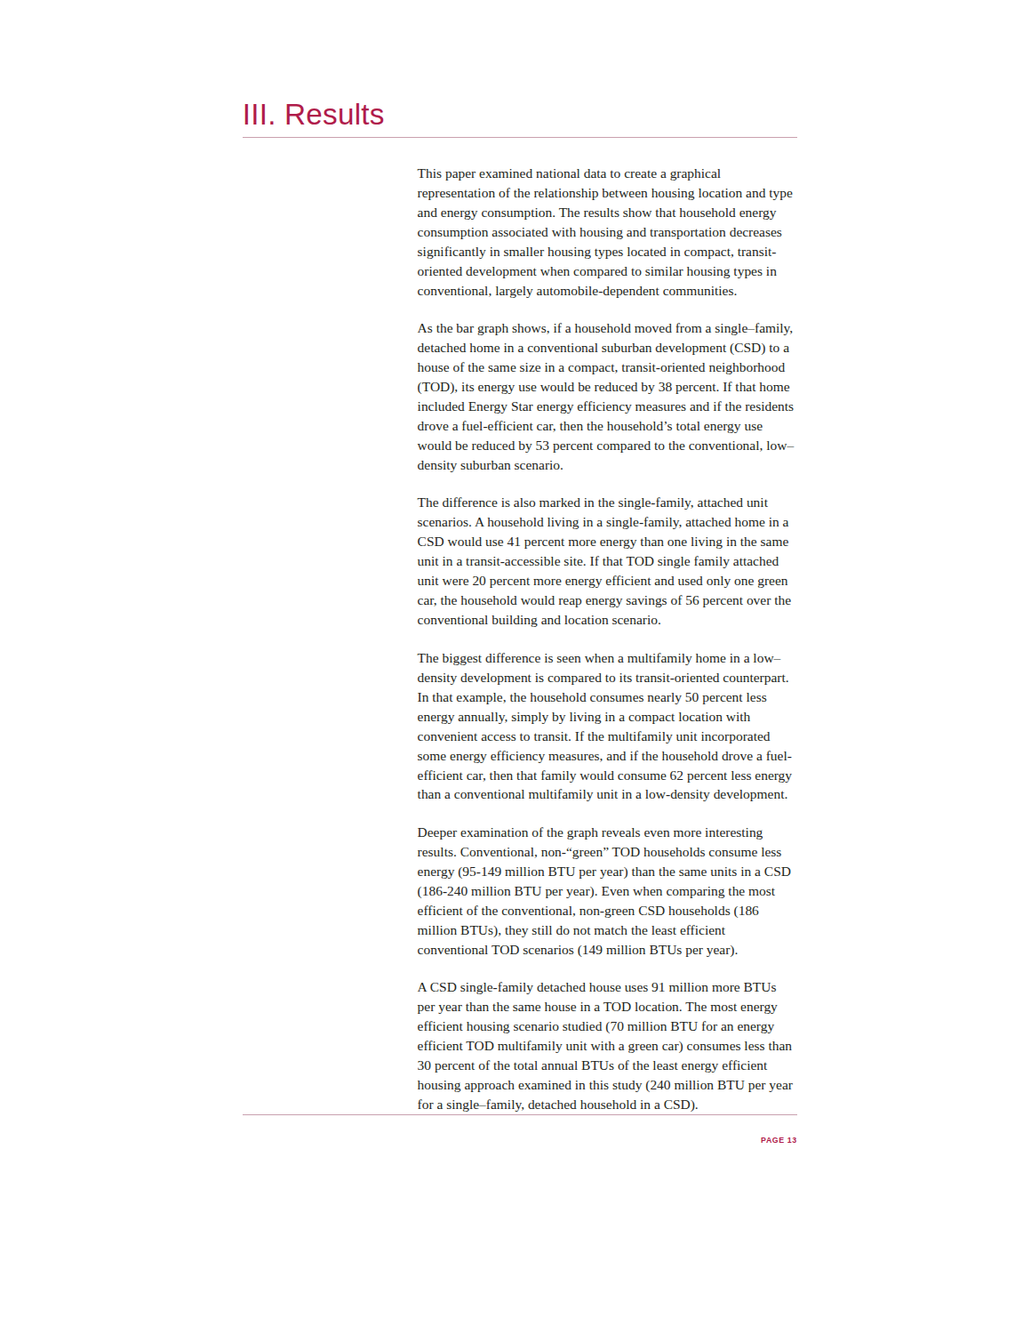III. Results
This paper examined national data to create a graphical representation of the relationship between housing location and type and energy consumption. The results show that household energy consumption associated with housing and transportation decreases significantly in smaller housing types located in compact, transit-oriented development when compared to similar housing types in conventional, largely automobile-dependent communities.
As the bar graph shows, if a household moved from a single–family, detached home in a conventional suburban development (CSD) to a house of the same size in a compact, transit-oriented neighborhood (TOD), its energy use would be reduced by 38 percent. If that home included Energy Star energy efficiency measures and if the residents drove a fuel-efficient car, then the household’s total energy use would be reduced by 53 percent compared to the conventional, low–density suburban scenario.
The difference is also marked in the single-family, attached unit scenarios. A household living in a single-family, attached home in a CSD would use 41 percent more energy than one living in the same unit in a transit-accessible site. If that TOD single family attached unit were 20 percent more energy efficient and used only one green car, the household would reap energy savings of 56 percent over the conventional building and location scenario.
The biggest difference is seen when a multifamily home in a low–density development is compared to its transit-oriented counterpart. In that example, the household consumes nearly 50 percent less energy annually, simply by living in a compact location with convenient access to transit. If the multifamily unit incorporated some energy efficiency measures, and if the household drove a fuel-efficient car, then that family would consume 62 percent less energy than a conventional multifamily unit in a low-density development.
Deeper examination of the graph reveals even more interesting results. Conventional, non-“green” TOD households consume less energy (95-149 million BTU per year) than the same units in a CSD (186-240 million BTU per year). Even when comparing the most efficient of the conventional, non-green CSD households (186 million BTUs), they still do not match the least efficient conventional TOD scenarios (149 million BTUs per year).
A CSD single-family detached house uses 91 million more BTUs per year than the same house in a TOD location. The most energy efficient housing scenario studied (70 million BTU for an energy efficient TOD multifamily unit with a green car) consumes less than 30 percent of the total annual BTUs of the least energy efficient housing approach examined in this study (240 million BTU per year for a single–family, detached household in a CSD).
PAGE 13